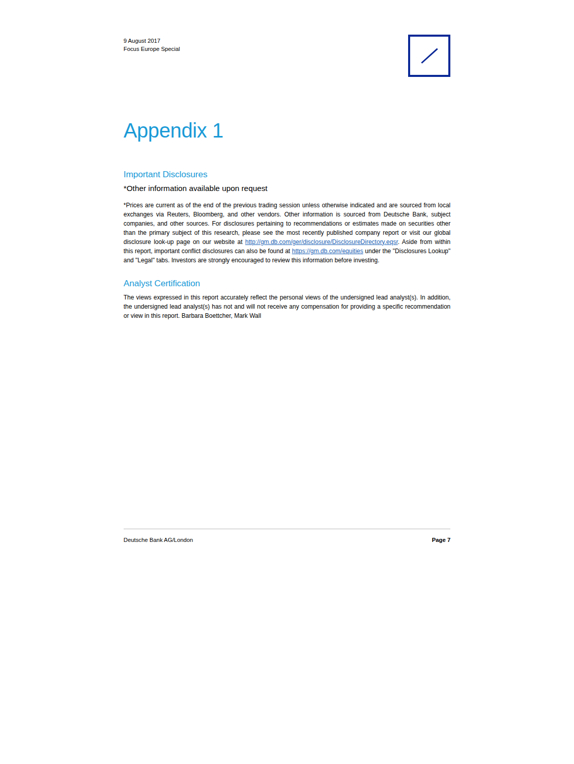9 August 2017
Focus Europe Special
Appendix 1
Important Disclosures
*Other information available upon request
*Prices are current as of the end of the previous trading session unless otherwise indicated and are sourced from local exchanges via Reuters, Bloomberg, and other vendors. Other information is sourced from Deutsche Bank, subject companies, and other sources. For disclosures pertaining to recommendations or estimates made on securities other than the primary subject of this research, please see the most recently published company report or visit our global disclosure look-up page on our website at http://gm.db.com/ger/disclosure/DisclosureDirectory.eqsr. Aside from within this report, important conflict disclosures can also be found at https://gm.db.com/equities under the "Disclosures Lookup" and "Legal" tabs. Investors are strongly encouraged to review this information before investing.
Analyst Certification
The views expressed in this report accurately reflect the personal views of the undersigned lead analyst(s). In addition, the undersigned lead analyst(s) has not and will not receive any compensation for providing a specific recommendation or view in this report. Barbara Boettcher, Mark Wall
Deutsche Bank AG/London
Page 7